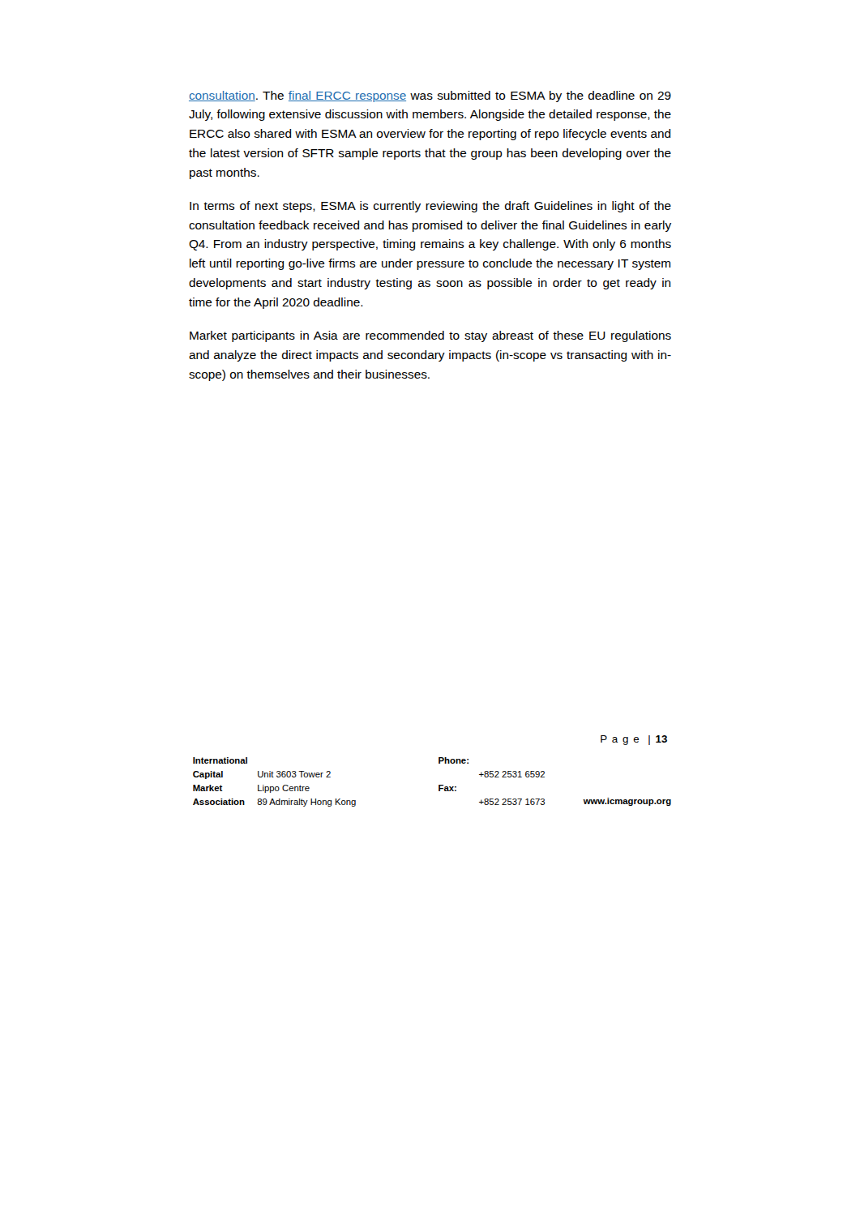consultation. The final ERCC response was submitted to ESMA by the deadline on 29 July, following extensive discussion with members. Alongside the detailed response, the ERCC also shared with ESMA an overview for the reporting of repo lifecycle events and the latest version of SFTR sample reports that the group has been developing over the past months.
In terms of next steps, ESMA is currently reviewing the draft Guidelines in light of the consultation feedback received and has promised to deliver the final Guidelines in early Q4. From an industry perspective, timing remains a key challenge. With only 6 months left until reporting go-live firms are under pressure to conclude the necessary IT system developments and start industry testing as soon as possible in order to get ready in time for the April 2020 deadline.
Market participants in Asia are recommended to stay abreast of these EU regulations and analyze the direct impacts and secondary impacts (in-scope vs transacting with in-scope) on themselves and their businesses.
P a g e | 13
International
Capital
Market
Association
Unit 3603 Tower 2
Lippo Centre
89 Admiralty Hong Kong
Phone:
Fax:
+852 2531 6592
+852 2537 1673
www.icmagroup.org